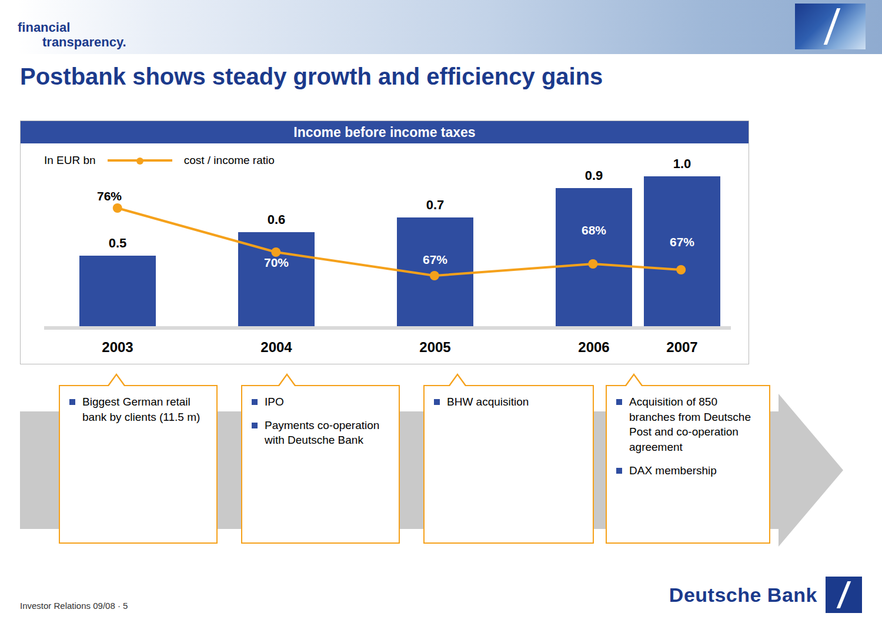financialtransparency.
Postbank shows steady growth and efficiency gains
Income before income taxes
In EUR bn cost / income ratio
0.5
0.6 70%
0.7 67%
0.9 68%
1.0 67%
76%
2003
2004
2005
2006
2007
Biggest German retail bank by clients (11.5 m)
IPO
Payments co-operation with Deutsche Bank
BHW acquisition
Acquisition of 850 branches from Deutsche Post and co-operation agreement
DAX membership
Investor Relations 09/08 · 5
Deutsche Bank